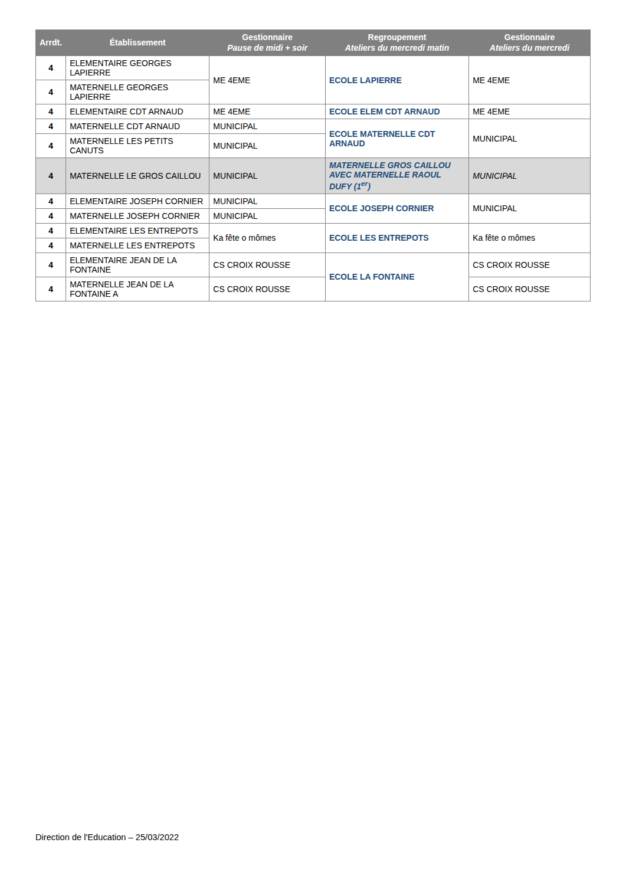| Arrdt. | Établissement | Gestionnaire Pause de midi + soir | Regroupement Ateliers du mercredi matin | Gestionnaire Ateliers du mercredi |
| --- | --- | --- | --- | --- |
| 4 | ELEMENTAIRE GEORGES LAPIERRE | ME 4EME | ECOLE LAPIERRE | ME 4EME |
| 4 | MATERNELLE GEORGES LAPIERRE |
| 4 | ELEMENTAIRE CDT ARNAUD | ME 4EME | ECOLE ELEM CDT ARNAUD | ME 4EME |
| 4 | MATERNELLE CDT ARNAUD | MUNICIPAL | ECOLE MATERNELLE CDT ARNAUD | MUNICIPAL |
| 4 | MATERNELLE LES PETITS CANUTS | MUNICIPAL |
| 4 | MATERNELLE LE GROS CAILLOU | MUNICIPAL | MATERNELLE GROS CAILLOU AVEC MATERNELLE RAOUL DUFY (1 er ) | MUNICIPAL |
| 4 | ELEMENTAIRE JOSEPH CORNIER | MUNICIPAL | ECOLE JOSEPH CORNIER | MUNICIPAL |
| 4 | MATERNELLE JOSEPH CORNIER | MUNICIPAL |
| 4 | ELEMENTAIRE LES ENTREPOTS | Ka fête o mômes | ECOLE LES ENTREPOTS | Ka fête o mômes |
| 4 | MATERNELLE LES ENTREPOTS |
| 4 | ELEMENTAIRE JEAN DE LA FONTAINE | CS CROIX ROUSSE | ECOLE LA FONTAINE | CS CROIX ROUSSE |
| 4 | MATERNELLE JEAN DE LA FONTAINE A | CS CROIX ROUSSE | CS CROIX ROUSSE |
Direction de l'Education – 25/03/2022